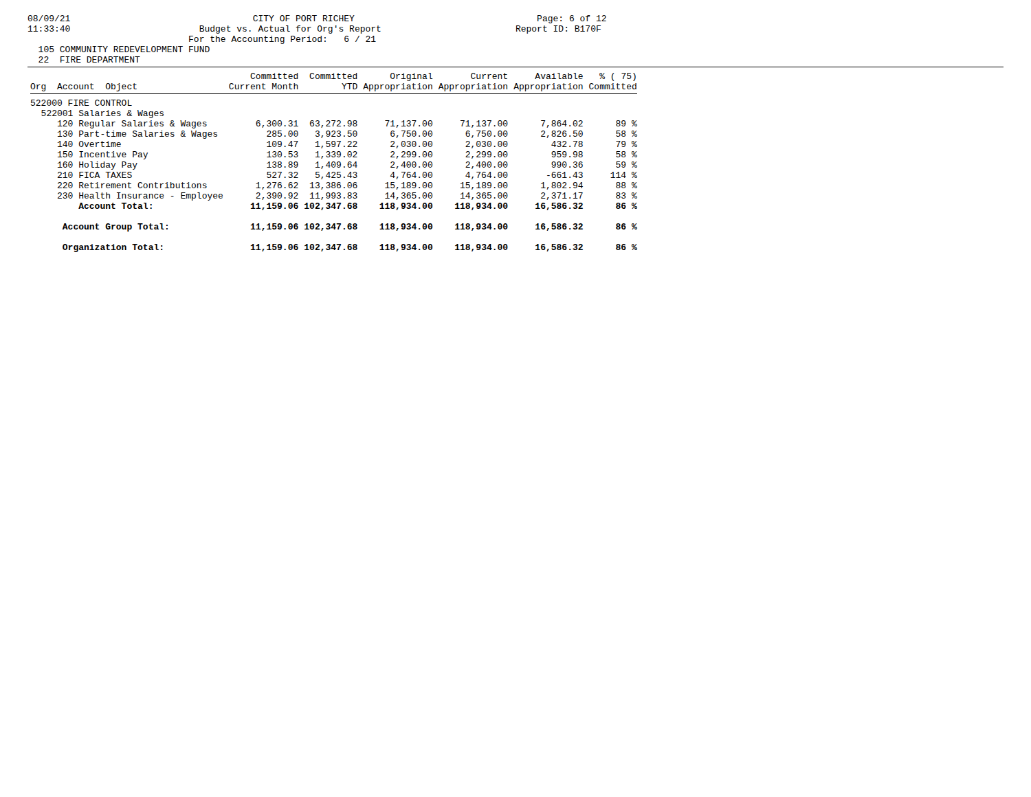08/09/21                                  CITY OF PORT RICHEY                                  Page: 6 of 12
11:33:40                        Budget vs. Actual for Org's Report                         Report ID: B170F
                              For the Accounting Period:   6 / 21
105 COMMUNITY REDEVELOPMENT FUND
22 FIRE DEPARTMENT
| | Committed | Committed | Original | Current | Available | % ( 75) |
| --- | --- | --- | --- | --- | --- | --- |
| Org Account Object | Current Month | YTD | Appropriation | Appropriation | Appropriation | Committed |
| 522000 FIRE CONTROL | | | | | | |
| 522001 Salaries & Wages | | | | | | |
| 120 Regular Salaries & Wages | 6,300.31 | 63,272.98 | 71,137.00 | 71,137.00 | 7,864.02 | 89 % |
| 130 Part-time Salaries & Wages | 285.00 | 3,923.50 | 6,750.00 | 6,750.00 | 2,826.50 | 58 % |
| 140 Overtime | 109.47 | 1,597.22 | 2,030.00 | 2,030.00 | 432.78 | 79 % |
| 150 Incentive Pay | 130.53 | 1,339.02 | 2,299.00 | 2,299.00 | 959.98 | 58 % |
| 160 Holiday Pay | 138.89 | 1,409.64 | 2,400.00 | 2,400.00 | 990.36 | 59 % |
| 210 FICA TAXES | 527.32 | 5,425.43 | 4,764.00 | 4,764.00 | -661.43 | 114 % |
| 220 Retirement Contributions | 1,276.62 | 13,386.06 | 15,189.00 | 15,189.00 | 1,802.94 | 88 % |
| 230 Health Insurance - Employee | 2,390.92 | 11,993.83 | 14,365.00 | 14,365.00 | 2,371.17 | 83 % |
| Account Total: | 11,159.06 | 102,347.68 | 118,934.00 | 118,934.00 | 16,586.32 | 86 % |
| Account Group Total: | 11,159.06 | 102,347.68 | 118,934.00 | 118,934.00 | 16,586.32 | 86 % |
| Organization Total: | 11,159.06 | 102,347.68 | 118,934.00 | 118,934.00 | 16,586.32 | 86 % |